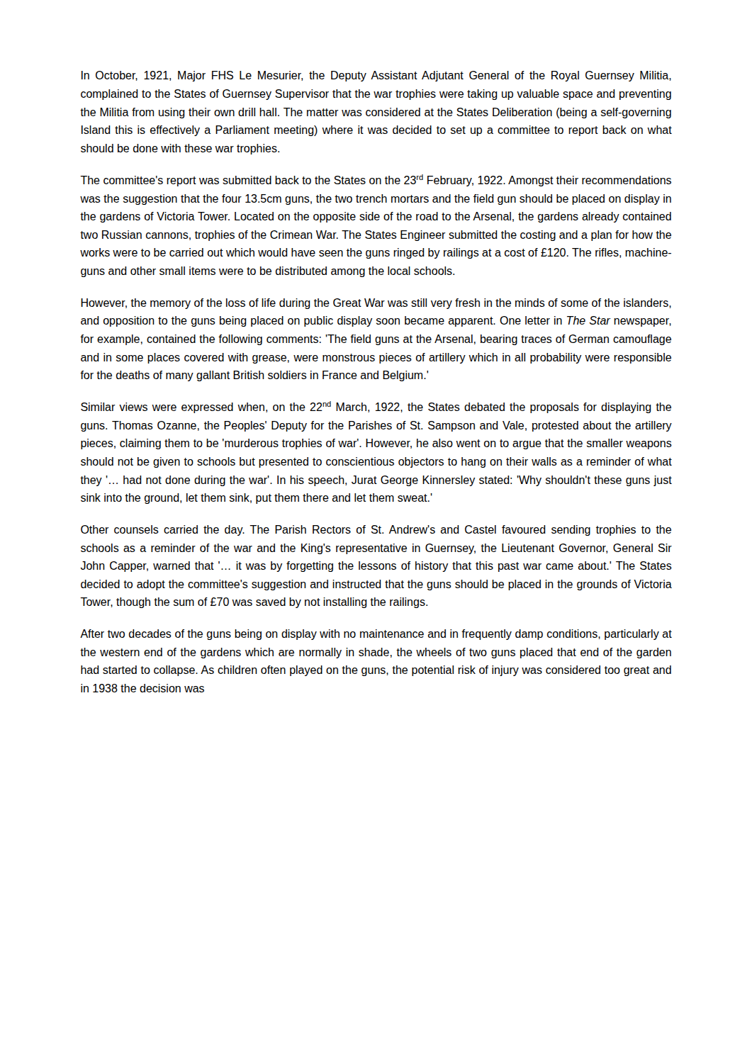In October, 1921, Major FHS Le Mesurier, the Deputy Assistant Adjutant General of the Royal Guernsey Militia, complained to the States of Guernsey Supervisor that the war trophies were taking up valuable space and preventing the Militia from using their own drill hall. The matter was considered at the States Deliberation (being a self-governing Island this is effectively a Parliament meeting) where it was decided to set up a committee to report back on what should be done with these war trophies.
The committee's report was submitted back to the States on the 23rd February, 1922. Amongst their recommendations was the suggestion that the four 13.5cm guns, the two trench mortars and the field gun should be placed on display in the gardens of Victoria Tower. Located on the opposite side of the road to the Arsenal, the gardens already contained two Russian cannons, trophies of the Crimean War. The States Engineer submitted the costing and a plan for how the works were to be carried out which would have seen the guns ringed by railings at a cost of £120. The rifles, machine-guns and other small items were to be distributed among the local schools.
However, the memory of the loss of life during the Great War was still very fresh in the minds of some of the islanders, and opposition to the guns being placed on public display soon became apparent. One letter in The Star newspaper, for example, contained the following comments: 'The field guns at the Arsenal, bearing traces of German camouflage and in some places covered with grease, were monstrous pieces of artillery which in all probability were responsible for the deaths of many gallant British soldiers in France and Belgium.'
Similar views were expressed when, on the 22nd March, 1922, the States debated the proposals for displaying the guns. Thomas Ozanne, the Peoples' Deputy for the Parishes of St. Sampson and Vale, protested about the artillery pieces, claiming them to be 'murderous trophies of war'. However, he also went on to argue that the smaller weapons should not be given to schools but presented to conscientious objectors to hang on their walls as a reminder of what they '… had not done during the war'. In his speech, Jurat George Kinnersley stated: 'Why shouldn't these guns just sink into the ground, let them sink, put them there and let them sweat.'
Other counsels carried the day. The Parish Rectors of St. Andrew's and Castel favoured sending trophies to the schools as a reminder of the war and the King's representative in Guernsey, the Lieutenant Governor, General Sir John Capper, warned that '… it was by forgetting the lessons of history that this past war came about.' The States decided to adopt the committee's suggestion and instructed that the guns should be placed in the grounds of Victoria Tower, though the sum of £70 was saved by not installing the railings.
After two decades of the guns being on display with no maintenance and in frequently damp conditions, particularly at the western end of the gardens which are normally in shade, the wheels of two guns placed that end of the garden had started to collapse. As children often played on the guns, the potential risk of injury was considered too great and in 1938 the decision was